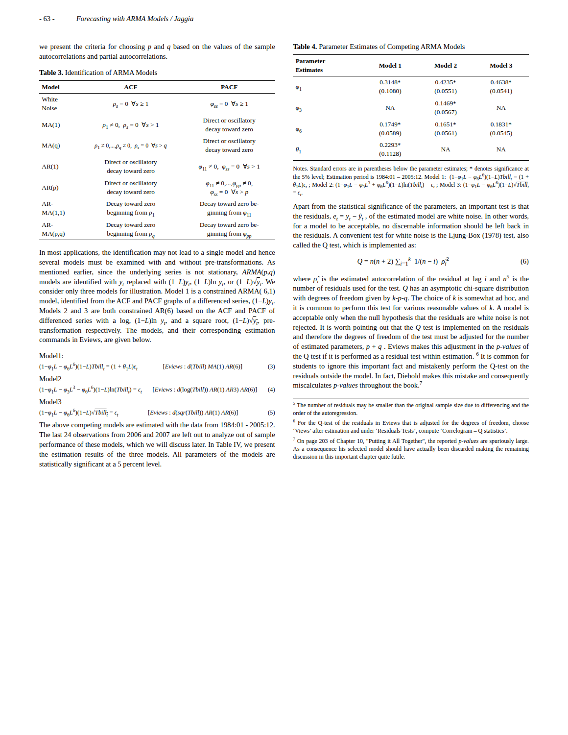- 63 - Forecasting with ARMA Models / Jaggia
we present the criteria for choosing p and q based on the values of the sample autocorrelations and partial autocorrelations.
Table 3. Identification of ARMA Models
| Model | ACF | PACF |
| --- | --- | --- |
| White Noise | ρ s = 0 ∀ s ≥ 1 | φ ss = 0 ∀ s ≥ 1 |
| MA(1) | ρ 1 ≠ 0, ρ s = 0 ∀ s > 1 | Direct or oscillatory decay toward zero |
| MA(q) | ρ 1 ≠ 0,..., ρ q ≠ 0, ρ s = 0 ∀ s > q | Direct or oscillatory decay toward zero |
| AR(1) | Direct or oscillatory decay toward zero | φ 11 ≠ 0, φ ss = 0 ∀ s > 1 |
| AR(p) | Direct or oscillatory decay toward zero | φ 11 ≠ 0,..., φ pp ≠ 0, φ ss = 0 ∀ s > p |
| AR- MA(1,1) | Decay toward zero beginning from ρ 1 | Decay toward zero be- ginning from φ 11 |
| AR- MA(p,q) | Decay toward zero beginning from ρ q | Decay toward zero be- ginning from φ pp |
In most applications, the identification may not lead to a single model and hence several models must be examined with and without pre-transformations. As mentioned earlier, since the underlying series is not stationary, ARMA(p,q) models are identified with yt replaced with (1−L)yt, (1−L)ln yt, or (1−L)√yt. We consider only three models for illustration. Model 1 is a constrained ARMA( 6,1) model, identified from the ACF and PACF graphs of a differenced series, (1−L)yt. Models 2 and 3 are both constrained AR(6) based on the ACF and PACF of differenced series with a log, (1−L)ln yt, and a square root, (1−L)√yt, pre-transformation respectively. The models, and their corresponding estimation commands in Eviews, are given below.
Model1:
(1−φ 1 L − φ 6 L6)(1−L)Tbillt = (1 + θ 1 L)εt [Eviews : d(Tbill) MA(1) AR(6)] (3)
Model2
(1−φ 1 L − φ 3 L3 − φ 6 L6)(1−L)ln(Tbillt) = εt [Eviews : d(log(Tbill)) AR(1) AR3) AR(6)] (4)
Model3
(1−φ 1 L − φ 6 L6)(1−L)√Tbillt = εt [Eviews : d(sqr(Tbill)) AR(1) AR(6)] (5)
The above competing models are estimated with the data from 1984:01 - 2005:12. The last 24 observations from 2006 and 2007 are left out to analyze out of sample performance of these models, which we will discuss later. In Table IV, we present the estimation results of the three models. All parameters of the models are statistically significant at a 5 percent level.
Table 4. Parameter Estimates of Competing ARMA Models
| Parameter Estimates | Model 1 | Model 2 | Model 3 |
| --- | --- | --- | --- |
| φ 1 | 0.3148* (0.1080) | 0.4235* (0.0551) | 0.4638* (0.0541) |
| φ 3 | NA | 0.1469* (0.0567) | NA |
| φ 6 | 0.1749* (0.0589) | 0.1651* (0.0561) | 0.1831* (0.0545) |
| θ 1 | 0.2293* (0.1128) | NA | NA |
Notes. Standard errors are in parentheses below the parameter estimates; * denotes significance at the 5% level; Estimation period is 1984:01 – 2005:12. Model 1: (1−φ 1 L − φ 6 L6)(1−L)Tbillt = (1 + θ 1 L)εt ; Model 2: (1−φ 1 L − φ 3 L3 + φ 6 L6)(1−L)ln(Tbillt) = εt ; Model 3: (1−φ 1 L − φ 6 L6)(1−L)√Tbillt = εt.
Apart from the statistical significance of the parameters, an important test is that the residuals, et = yt − ŷt , of the estimated model are white noise. In other words, for a model to be acceptable, no discernable information should be left back in the residuals. A convenient test for white noise is the Ljung-Box (1978) test, also called the Q test, which is implemented as:
Q = n(n + 2) ∑i=1k 1/(n − i) ρ̂i2 (6)
where ρ̂i is the estimated autocorrelation of the residual at lag i and n5 is the number of residuals used for the test. Q has an asymptotic chi-square distribution with degrees of freedom given by k-p-q. The choice of k is somewhat ad hoc, and it is common to perform this test for various reasonable values of k. A model is acceptable only when the null hypothesis that the residuals are white noise is not rejected. It is worth pointing out that the Q test is implemented on the residuals and therefore the degrees of freedom of the test must be adjusted for the number of estimated parameters, p + q . Eviews makes this adjustment in the p-values of the Q test if it is performed as a residual test within estimation. 6 It is common for students to ignore this important fact and mistakenly perform the Q-test on the residuals outside the model. In fact, Diebold makes this mistake and consequently miscalculates p-values throughout the book.7
5 The number of residuals may be smaller than the original sample size due to differencing and the order of the autoregression.
6 For the Q-test of the residuals in Eviews that is adjusted for the degrees of freedom, choose ‘Views’ after estimation and under ‘Residuals Tests’, compute ‘Correlogram – Q statistics’.
7 On page 203 of Chapter 10, "Putting it All Together", the reported p-values are spuriously large. As a consequence his selected model should have actually been discarded making the remaining discussion in this important chapter quite futile.